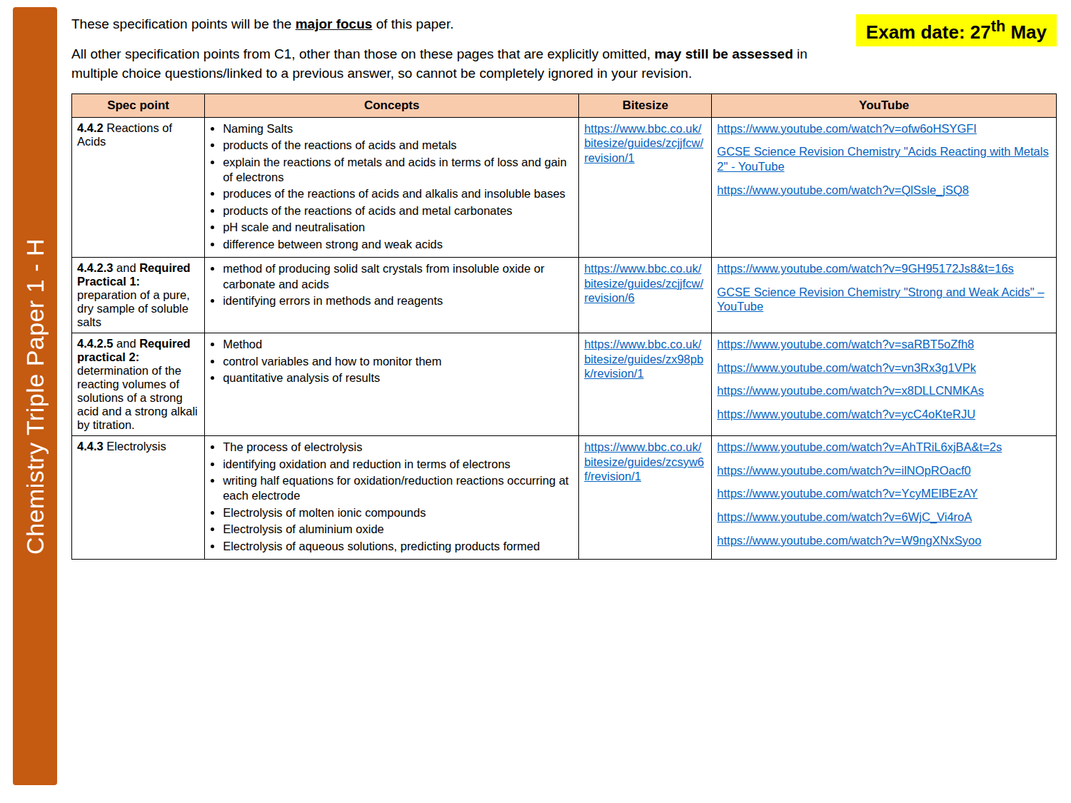Chemistry Triple Paper 1 - H
Exam date: 27th May
These specification points will be the major focus of this paper.
All other specification points from C1, other than those on these pages that are explicitly omitted, may still be assessed in multiple choice questions/linked to a previous answer, so cannot be completely ignored in your revision.
| Spec point | Concepts | Bitesize | YouTube |
| --- | --- | --- | --- |
| 4.4.2 Reactions of Acids | Naming Salts products of the reactions of acids and metals explain the reactions of metals and acids in terms of loss and gain of electrons produces of the reactions of acids and alkalis and insoluble bases products of the reactions of acids and metal carbonates pH scale and neutralisation difference between strong and weak acids | https://www.bbc.co.uk/bitesize/guides/zcjjfcw/revision/1 | https://www.youtube.com/watch?v=ofw6oHSYGFI GCSE Science Revision Chemistry "Acids Reacting with Metals 2" - YouTube https://www.youtube.com/watch?v=QlSsle_jSQ8 |
| 4.4.2.3 and Required Practical 1: preparation of a pure, dry sample of soluble salts | method of producing solid salt crystals from insoluble oxide or carbonate and acids identifying errors in methods and reagents | https://www.bbc.co.uk/bitesize/guides/zcjjfcw/revision/6 | https://www.youtube.com/watch?v=9GH95172Js8&t=16s GCSE Science Revision Chemistry "Strong and Weak Acids" – YouTube |
| 4.4.2.5 and Required practical 2: determination of the reacting volumes of solutions of a strong acid and a strong alkali by titration. | Method control variables and how to monitor them quantitative analysis of results | https://www.bbc.co.uk/bitesize/guides/zx98pbk/revision/1 | https://www.youtube.com/watch?v=saRBT5oZfh8 https://www.youtube.com/watch?v=vn3Rx3g1VPk https://www.youtube.com/watch?v=x8DLLCNMKAs https://www.youtube.com/watch?v=ycC4oKteRJU |
| 4.4.3 Electrolysis | The process of electrolysis identifying oxidation and reduction in terms of electrons writing half equations for oxidation/reduction reactions occurring at each electrode Electrolysis of molten ionic compounds Electrolysis of aluminium oxide Electrolysis of aqueous solutions, predicting products formed | https://www.bbc.co.uk/bitesize/guides/zcsyw6f/revision/1 | https://www.youtube.com/watch?v=AhTRiL6xjBA&t=2s https://www.youtube.com/watch?v=ilNOpROacf0 https://www.youtube.com/watch?v=YcyMElBEzAY https://www.youtube.com/watch?v=6WjC_Vi4roA https://www.youtube.com/watch?v=W9ngXNxSyoo |